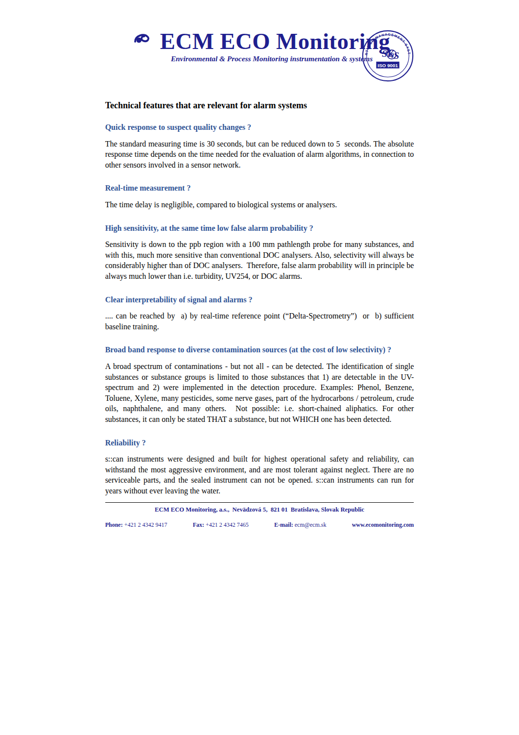CERTIFIED MANAGEMENT SYSTEM SK S Q ISO 9001
ECM ECO Monitoring
Environmental & Process Monitoring instrumentation & systems
Technical features that are relevant for alarm systems
Quick response to suspect quality changes ?
The standard measuring time is 30 seconds, but can be reduced down to 5 seconds. The absolute response time depends on the time needed for the evaluation of alarm algorithms, in connection to other sensors involved in a sensor network.
Real-time measurement ?
The time delay is negligible, compared to biological systems or analysers.
High sensitivity, at the same time low false alarm probability ?
Sensitivity is down to the ppb region with a 100 mm pathlength probe for many substances, and with this, much more sensitive than conventional DOC analysers. Also, selectivity will always be considerably higher than of DOC analysers. Therefore, false alarm probability will in principle be always much lower than i.e. turbidity, UV254, or DOC alarms.
Clear interpretability of signal and alarms ?
.... can be reached by a) by real-time reference point (“Delta-Spectrometry”) or b) sufficient baseline training.
Broad band response to diverse contamination sources (at the cost of low selectivity) ?
A broad spectrum of contaminations - but not all - can be detected. The identification of single substances or substance groups is limited to those substances that 1) are detectable in the UV-spectrum and 2) were implemented in the detection procedure. Examples: Phenol, Benzene, Toluene, Xylene, many pesticides, some nerve gases, part of the hydrocarbons / petroleum, crude oils, naphthalene, and many others. Not possible: i.e. short-chained aliphatics. For other substances, it can only be stated THAT a substance, but not WHICH one has been detected.
Reliability ?
s::can instruments were designed and built for highest operational safety and reliability, can withstand the most aggressive environment, and are most tolerant against neglect. There are no serviceable parts, and the sealed instrument can not be opened. s::can instruments can run for years without ever leaving the water.
ECM ECO Monitoring, a.s., Nevädzová 5, 821 01 Bratislava, Slovak Republic
Phone: +421 2 4342 9417 Fax: +421 2 4342 7465 E-mail: ecm@ecm.sk www.ecomonitoring.com